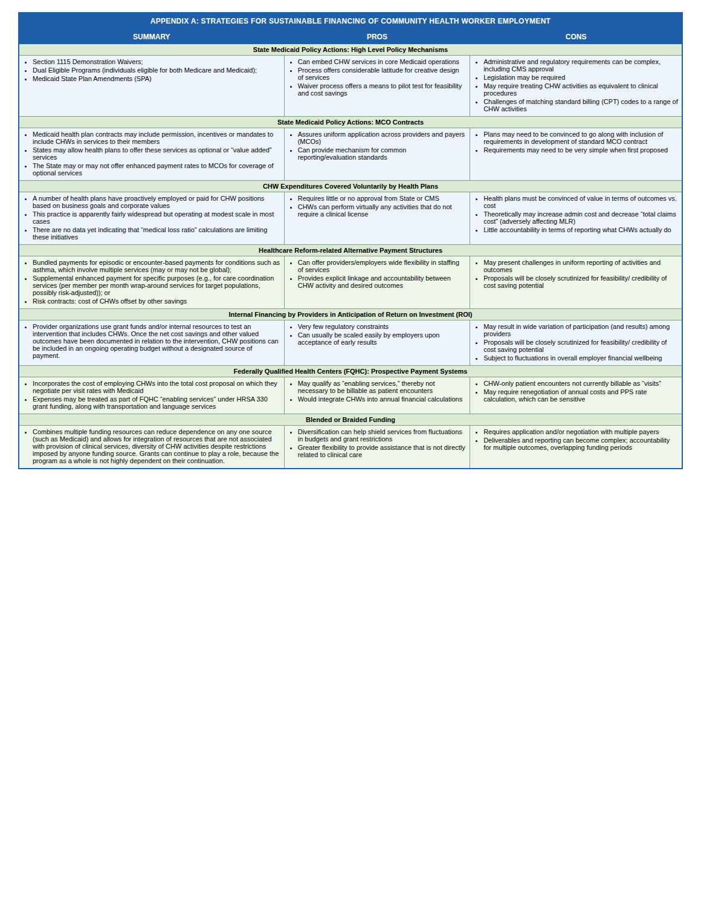APPENDIX A: STRATEGIES FOR SUSTAINABLE FINANCING OF COMMUNITY HEALTH WORKER EMPLOYMENT
| SUMMARY | PROS | CONS |
| --- | --- | --- |
| State Medicaid Policy Actions: High Level Policy Mechanisms |
| Section 1115 Demonstration Waivers; Dual Eligible Programs (individuals eligible for both Medicare and Medicaid); Medicaid State Plan Amendments (SPA) | Can embed CHW services in core Medicaid operations Process offers considerable latitude for creative design of services Waiver process offers a means to pilot test for feasibility and cost savings | Administrative and regulatory requirements can be complex, including CMS approval Legislation may be required May require treating CHW activities as equivalent to clinical procedures Challenges of matching standard billing (CPT) codes to a range of CHW activities |
| State Medicaid Policy Actions: MCO Contracts |
| Medicaid health plan contracts may include permission, incentives or mandates to include CHWs in services to their members States may allow health plans to offer these services as optional or “value added” services The State may or may not offer enhanced payment rates to MCOs for coverage of optional services | Assures uniform application across providers and payers (MCOs) Can provide mechanism for common reporting/evaluation standards | Plans may need to be convinced to go along with inclusion of requirements in development of standard MCO contract Requirements may need to be very simple when first proposed |
| CHW Expenditures Covered Voluntarily by Health Plans |
| A number of health plans have proactively employed or paid for CHW positions based on business goals and corporate values This practice is apparently fairly widespread but operating at modest scale in most cases There are no data yet indicating that “medical loss ratio” calculations are limiting these initiatives | Requires little or no approval from State or CMS CHWs can perform virtually any activities that do not require a clinical license | Health plans must be convinced of value in terms of outcomes vs. cost Theoretically may increase admin cost and decrease “total claims cost” (adversely affecting MLR) Little accountability in terms of reporting what CHWs actually do |
| Healthcare Reform-related Alternative Payment Structures |
| Bundled payments for episodic or encounter-based payments for conditions such as asthma, which involve multiple services (may or may not be global); Supplemental enhanced payment for specific purposes (e.g., for care coordination services (per member per month wrap-around services for target populations, possibly risk-adjusted)); or Risk contracts: cost of CHWs offset by other savings | Can offer providers/employers wide flexibility in staffing of services Provides explicit linkage and accountability between CHW activity and desired outcomes | May present challenges in uniform reporting of activities and outcomes Proposals will be closely scrutinized for feasibility/ credibility of cost saving potential |
| Internal Financing by Providers in Anticipation of Return on Investment (ROI) |
| Provider organizations use grant funds and/or internal resources to test an intervention that includes CHWs. Once the net cost savings and other valued outcomes have been documented in relation to the intervention, CHW positions can be included in an ongoing operating budget without a designated source of payment. | Very few regulatory constraints Can usually be scaled easily by employers upon acceptance of early results | May result in wide variation of participation (and results) among providers Proposals will be closely scrutinized for feasibility/ credibility of cost saving potential Subject to fluctuations in overall employer financial wellbeing |
| Federally Qualified Health Centers (FQHC): Prospective Payment Systems |
| Incorporates the cost of employing CHWs into the total cost proposal on which they negotiate per visit rates with Medicaid Expenses may be treated as part of FQHC “enabling services” under HRSA 330 grant funding, along with transportation and language services | May qualify as “enabling services,” thereby not necessary to be billable as patient encounters Would integrate CHWs into annual financial calculations | CHW-only patient encounters not currently billable as “visits” May require renegotiation of annual costs and PPS rate calculation, which can be sensitive |
| Blended or Braided Funding |
| Combines multiple funding resources can reduce dependence on any one source (such as Medicaid) and allows for integration of resources that are not associated with provision of clinical services, diversity of CHW activities despite restrictions imposed by anyone funding source. Grants can continue to play a role, because the program as a whole is not highly dependent on their continuation. | Diversification can help shield services from fluctuations in budgets and grant restrictions Greater flexibility to provide assistance that is not directly related to clinical care | Requires application and/or negotiation with multiple payers Deliverables and reporting can become complex; accountability for multiple outcomes, overlapping funding periods |